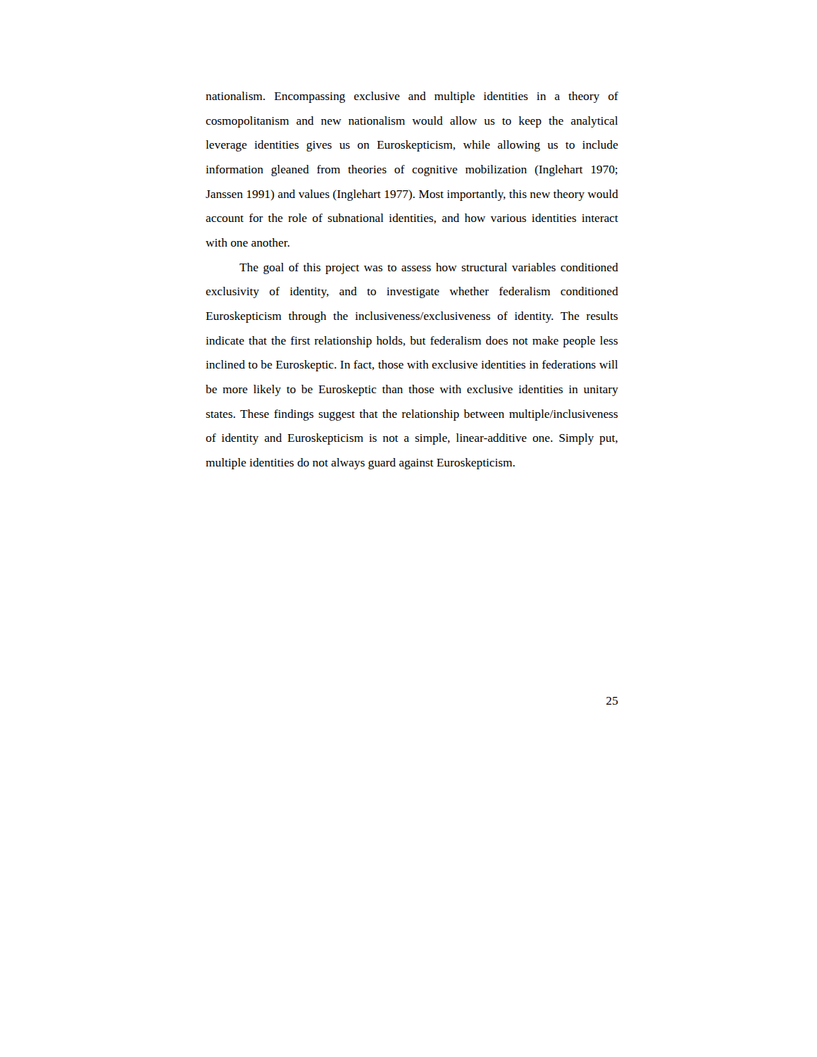nationalism. Encompassing exclusive and multiple identities in a theory of cosmopolitanism and new nationalism would allow us to keep the analytical leverage identities gives us on Euroskepticism, while allowing us to include information gleaned from theories of cognitive mobilization (Inglehart 1970; Janssen 1991) and values (Inglehart 1977). Most importantly, this new theory would account for the role of subnational identities, and how various identities interact with one another.
The goal of this project was to assess how structural variables conditioned exclusivity of identity, and to investigate whether federalism conditioned Euroskepticism through the inclusiveness/exclusiveness of identity. The results indicate that the first relationship holds, but federalism does not make people less inclined to be Euroskeptic. In fact, those with exclusive identities in federations will be more likely to be Euroskeptic than those with exclusive identities in unitary states. These findings suggest that the relationship between multiple/inclusiveness of identity and Euroskepticism is not a simple, linear-additive one. Simply put, multiple identities do not always guard against Euroskepticism.
25